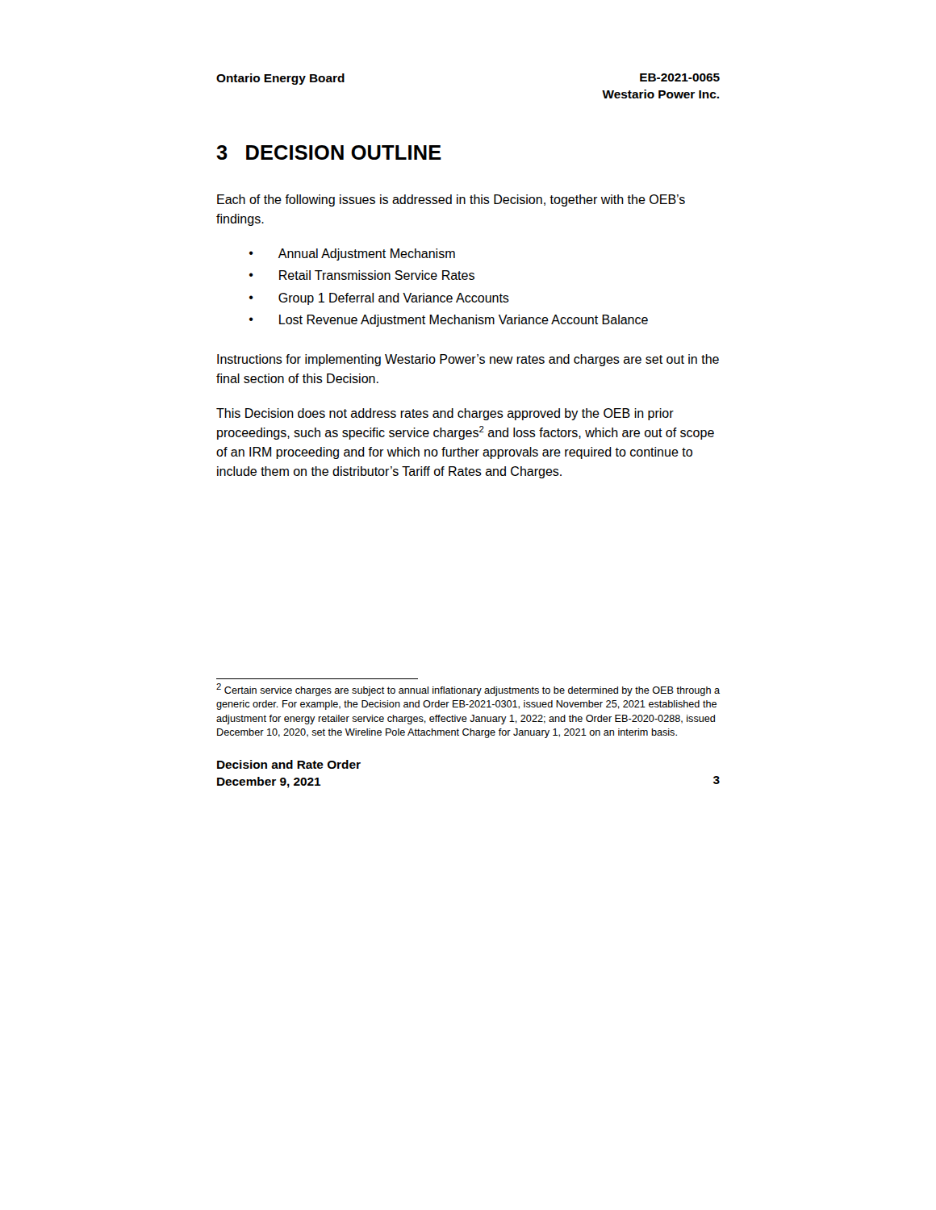Ontario Energy Board
EB-2021-0065
Westario Power Inc.
3 DECISION OUTLINE
Each of the following issues is addressed in this Decision, together with the OEB’s findings.
Annual Adjustment Mechanism
Retail Transmission Service Rates
Group 1 Deferral and Variance Accounts
Lost Revenue Adjustment Mechanism Variance Account Balance
Instructions for implementing Westario Power’s new rates and charges are set out in the final section of this Decision.
This Decision does not address rates and charges approved by the OEB in prior proceedings, such as specific service charges2 and loss factors, which are out of scope of an IRM proceeding and for which no further approvals are required to continue to include them on the distributor’s Tariff of Rates and Charges.
2 Certain service charges are subject to annual inflationary adjustments to be determined by the OEB through a generic order. For example, the Decision and Order EB-2021-0301, issued November 25, 2021 established the adjustment for energy retailer service charges, effective January 1, 2022; and the Order EB-2020-0288, issued December 10, 2020, set the Wireline Pole Attachment Charge for January 1, 2021 on an interim basis.
Decision and Rate Order
December 9, 2021
3